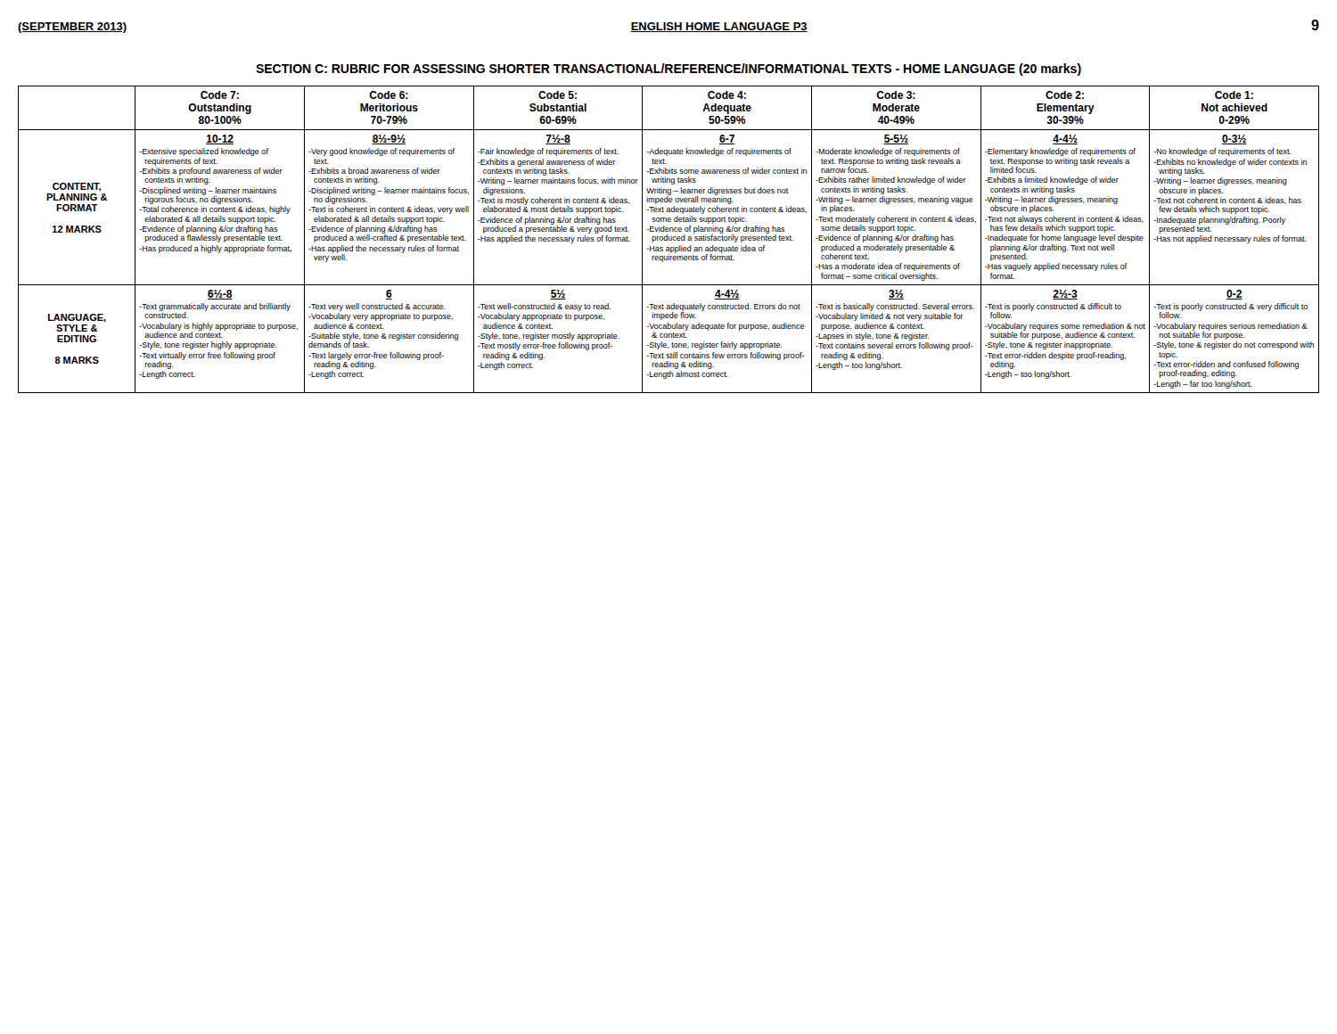(SEPTEMBER 2013) ENGLISH HOME LANGUAGE P3 9
SECTION C: RUBRIC FOR ASSESSING SHORTER TRANSACTIONAL/REFERENCE/INFORMATIONAL TEXTS - HOME LANGUAGE (20 marks)
| | Code 7: Outstanding 80-100% | Code 6: Meritorious 70-79% | Code 5: Substantial 60-69% | Code 4: Adequate 50-59% | Code 3: Moderate 40-49% | Code 2: Elementary 30-39% | Code 1: Not achieved 0-29% |
| --- | --- | --- | --- | --- | --- | --- | --- |
| CONTENT, PLANNING & FORMAT 12 MARKS | 10-12 Extensive specialized knowledge of requirements of text. Exhibits a profound awareness of wider contexts in writing. Disciplined writing – learner maintains rigorous focus, no digressions. Total coherence in content & ideas, highly elaborated & all details support topic. Evidence of planning &/or drafting has produced a flawlessly presentable text. Has produced a highly appropriate format . | 8½-9½ Very good knowledge of requirements of text. Exhibits a broad awareness of wider contexts in writing. Disciplined writing – learner maintains focus, no digressions. Text is coherent in content & ideas, very well elaborated & all details support topic. Evidence of planning &/drafting has produced a well-crafted & presentable text. Has applied the necessary rules of format very well. | 7½-8 Fair knowledge of requirements of text. Exhibits a general awareness of wider contexts in writing tasks. Writing – learner maintains focus, with minor digressions. Text is mostly coherent in content & ideas, elaborated & most details support topic. Evidence of planning &/or drafting has produced a presentable & very good text. Has applied the necessary rules of format. | 6-7 Adequate knowledge of requirements of text. Exhibits some awareness of wider context in writing tasks Writing – learner digresses but does not impede overall meaning. Text adequately coherent in content & ideas, some details support topic. Evidence of planning &/or drafting has produced a satisfactorily presented text. Has applied an adequate idea of requirements of format. | 5-5½ Moderate knowledge of requirements of text. Response to writing task reveals a narrow focus. Exhibits rather limited knowledge of wider contexts in writing tasks. Writing – learner digresses, meaning vague in places. Text moderately coherent in content & ideas, some details support topic. Evidence of planning &/or drafting has produced a moderately presentable & coherent text. Has a moderate idea of requirements of format – some critical oversights. | 4-4½ Elementary knowledge of requirements of text. Response to writing task reveals a limited focus. Exhibits a limited knowledge of wider contexts in writing tasks Writing – learner digresses, meaning obscure in places. Text not always coherent in content & ideas, has few details which support topic. Inadequate for home language level despite planning &/or drafting. Text not well presented. Has vaguely applied necessary rules of format. | 0-3½ No knowledge of requirements of text. Exhibits no knowledge of wider contexts in writing tasks. Writing – learner digresses, meaning obscure in places. Text not coherent in content & ideas, has few details which support topic. Inadequate planning/drafting. Poorly presented text. Has not applied necessary rules of format. |
| LANGUAGE, STYLE & EDITING 8 MARKS | 6½-8 Text grammatically accurate and brilliantly constructed. Vocabulary is highly appropriate to purpose, audience and context. Style, tone register highly appropriate. Text virtually error free following proof reading. Length correct. | 6 Text very well constructed & accurate. Vocabulary very appropriate to purpose, audience & context. -Suitable style, tone & register considering demands of task. Text largely error-free following proof-reading & editing. Length correct. | 5½ Text well-constructed & easy to read. Vocabulary appropriate to purpose, audience & context. Style, tone, register mostly appropriate. Text mostly error-free following proof-reading & editing. Length correct. | 4-4½ Text adequately constructed. Errors do not impede flow. Vocabulary adequate for purpose, audience & context. Style, tone, register fairly appropriate. Text still contains few errors following proof-reading & editing. Length almost correct. | 3½ Text is basically constructed. Several errors. Vocabulary limited & not very suitable for purpose, audience & context. Lapses in style, tone & register. Text contains several errors following proof-reading & editing. Length – too long/short. | 2½-3 Text is poorly constructed & difficult to follow. Vocabulary requires some remediation & not suitable for purpose, audience & context. Style, tone & register inappropriate. Text error-ridden despite proof-reading, editing. Length – too long/short. | 0-2 Text is poorly constructed & very difficult to follow. Vocabulary requires serious remediation & not suitable for purpose. Style, tone & register do not correspond with topic. Text error-ridden and confused following proof-reading, editing. Length – far too long/short. |